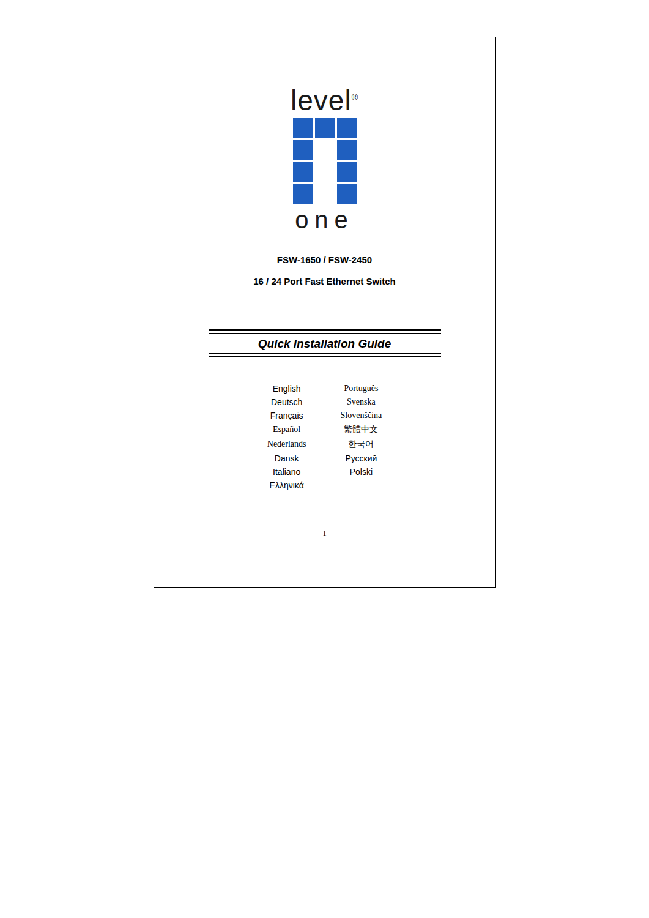level®
one
FSW-1650 / FSW-2450
16 / 24 Port Fast Ethernet Switch
Quick Installation Guide
| English | Português |
| Deutsch | Svenska |
| Français | Slovenščina |
| Español | 繁體中文 |
| Nederlands | 한국어 |
| Dansk | Русский |
| Italiano | Polski |
| Ελληνικά | |
1